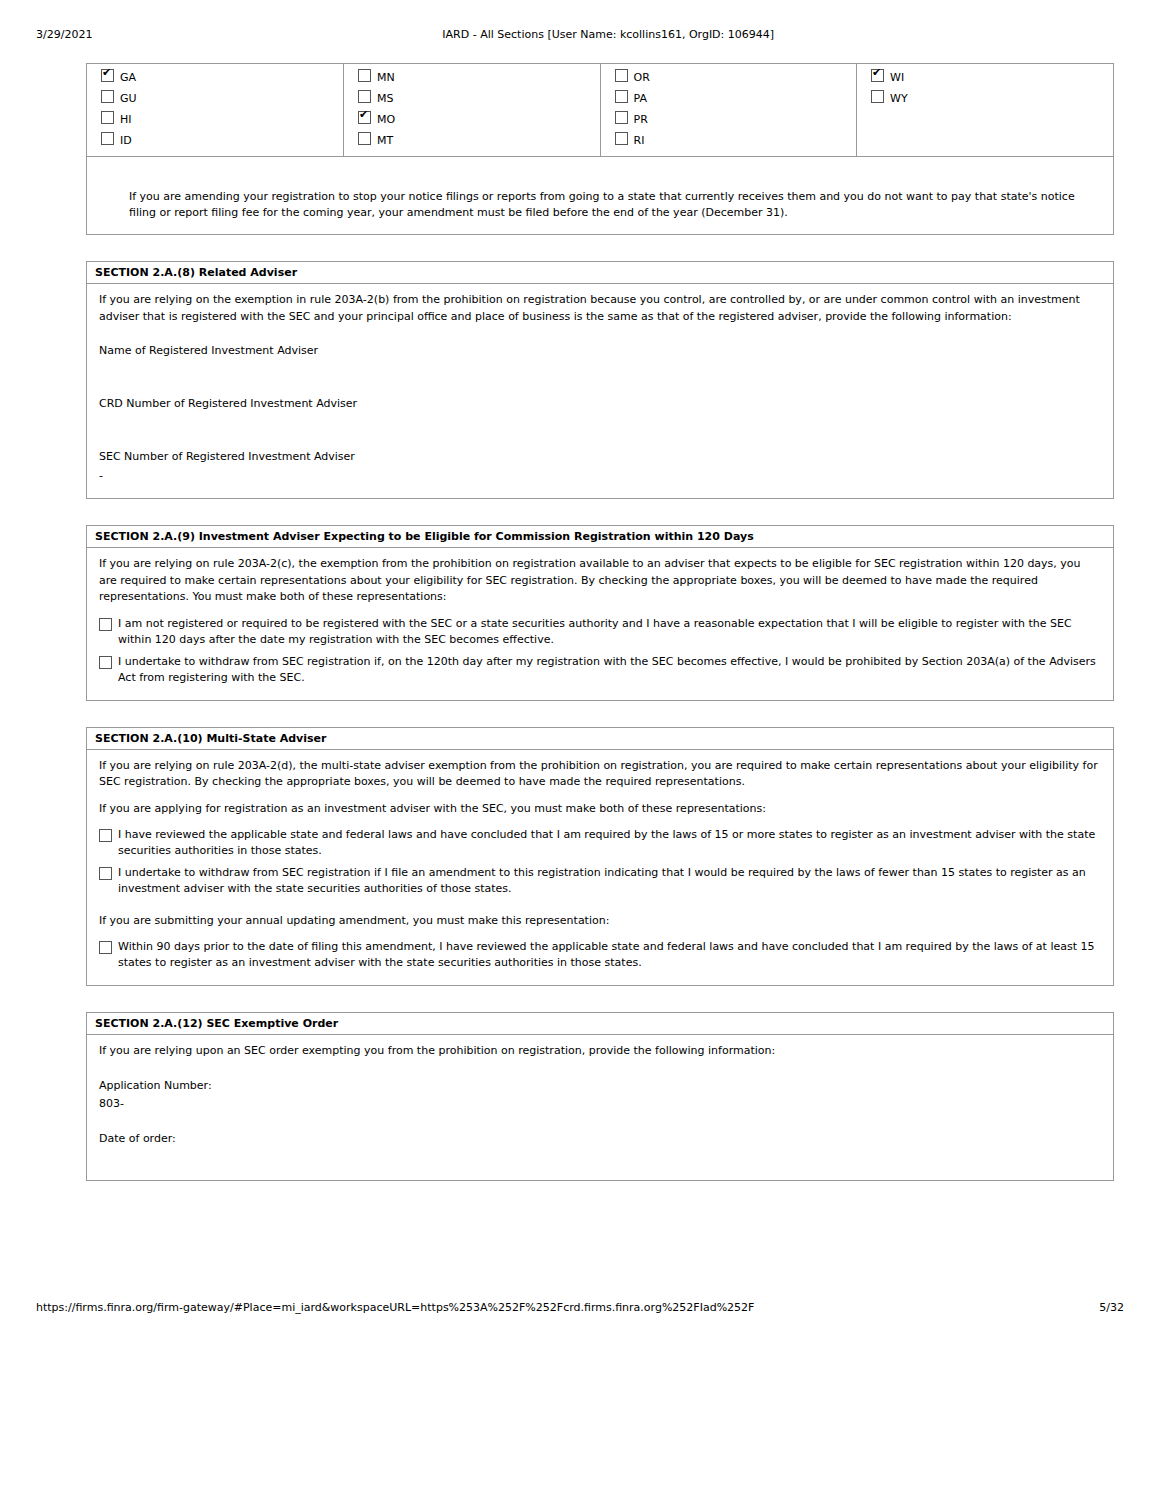3/29/2021
IARD - All Sections [User Name: kcollins161, OrgID: 106944]
| GA GU HI ID | MN MS MO MT | OR PA PR RI | WI WY |
If you are amending your registration to stop your notice filings or reports from going to a state that currently receives them and you do not want to pay that state's notice filing or report filing fee for the coming year, your amendment must be filed before the end of the year (December 31).
SECTION 2.A.(8) Related Adviser
If you are relying on the exemption in rule 203A-2(b) from the prohibition on registration because you control, are controlled by, or are under common control with an investment adviser that is registered with the SEC and your principal office and place of business is the same as that of the registered adviser, provide the following information:
Name of Registered Investment Adviser
CRD Number of Registered Investment Adviser
SEC Number of Registered Investment Adviser
-
SECTION 2.A.(9) Investment Adviser Expecting to be Eligible for Commission Registration within 120 Days
If you are relying on rule 203A-2(c), the exemption from the prohibition on registration available to an adviser that expects to be eligible for SEC registration within 120 days, you are required to make certain representations about your eligibility for SEC registration. By checking the appropriate boxes, you will be deemed to have made the required representations. You must make both of these representations:
I am not registered or required to be registered with the SEC or a state securities authority and I have a reasonable expectation that I will be eligible to register with the SEC within 120 days after the date my registration with the SEC becomes effective.
I undertake to withdraw from SEC registration if, on the 120th day after my registration with the SEC becomes effective, I would be prohibited by Section 203A(a) of the Advisers Act from registering with the SEC.
SECTION 2.A.(10) Multi-State Adviser
If you are relying on rule 203A-2(d), the multi-state adviser exemption from the prohibition on registration, you are required to make certain representations about your eligibility for SEC registration. By checking the appropriate boxes, you will be deemed to have made the required representations.
If you are applying for registration as an investment adviser with the SEC, you must make both of these representations:
I have reviewed the applicable state and federal laws and have concluded that I am required by the laws of 15 or more states to register as an investment adviser with the state securities authorities in those states.
I undertake to withdraw from SEC registration if I file an amendment to this registration indicating that I would be required by the laws of fewer than 15 states to register as an investment adviser with the state securities authorities of those states.
If you are submitting your annual updating amendment, you must make this representation:
Within 90 days prior to the date of filing this amendment, I have reviewed the applicable state and federal laws and have concluded that I am required by the laws of at least 15 states to register as an investment adviser with the state securities authorities in those states.
SECTION 2.A.(12) SEC Exemptive Order
If you are relying upon an SEC order exempting you from the prohibition on registration, provide the following information:
Application Number:
803-
Date of order:
https://firms.finra.org/firm-gateway/#Place=mi_iard&workspaceURL=https%253A%252F%252Fcrd.firms.finra.org%252FIad%252F
5/32